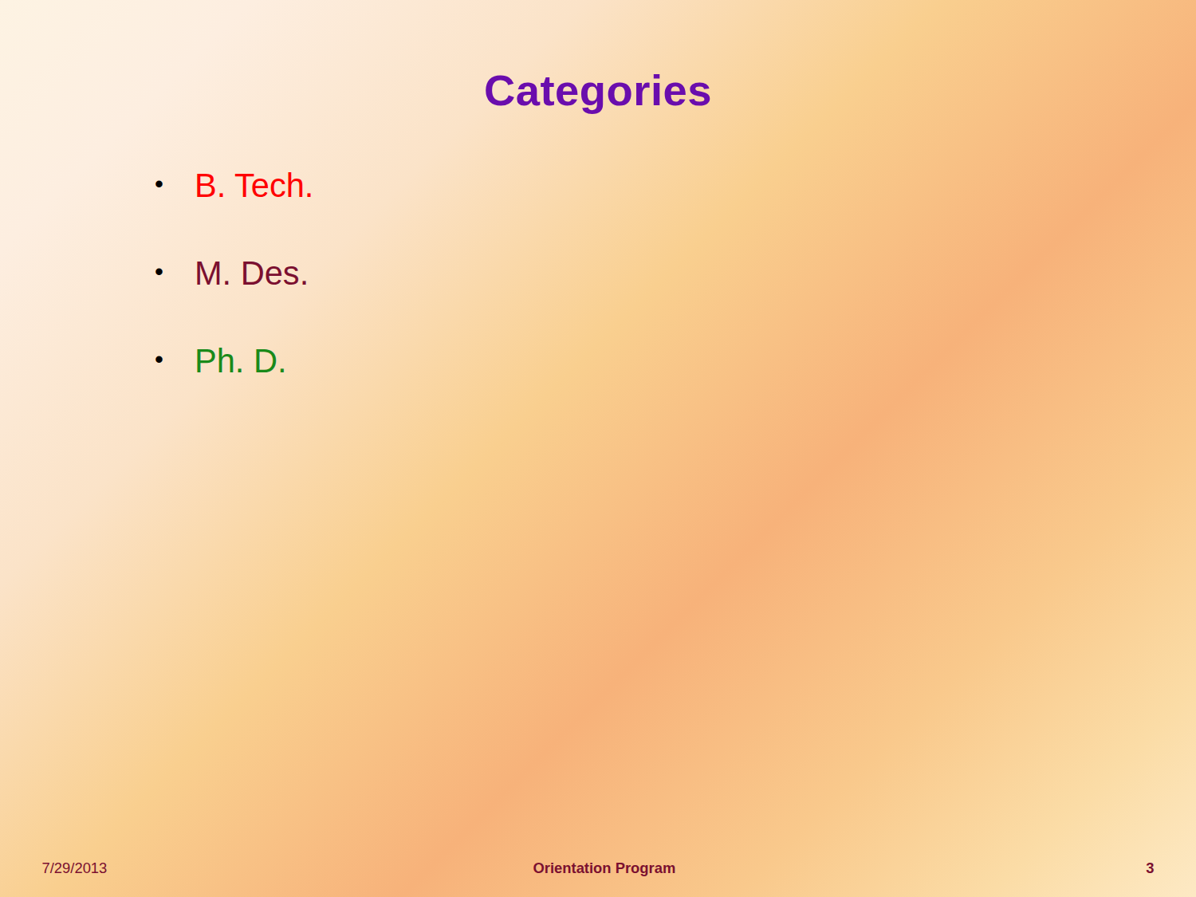Categories
B. Tech.
M. Des.
Ph. D.
7/29/2013 Orientation Program 3